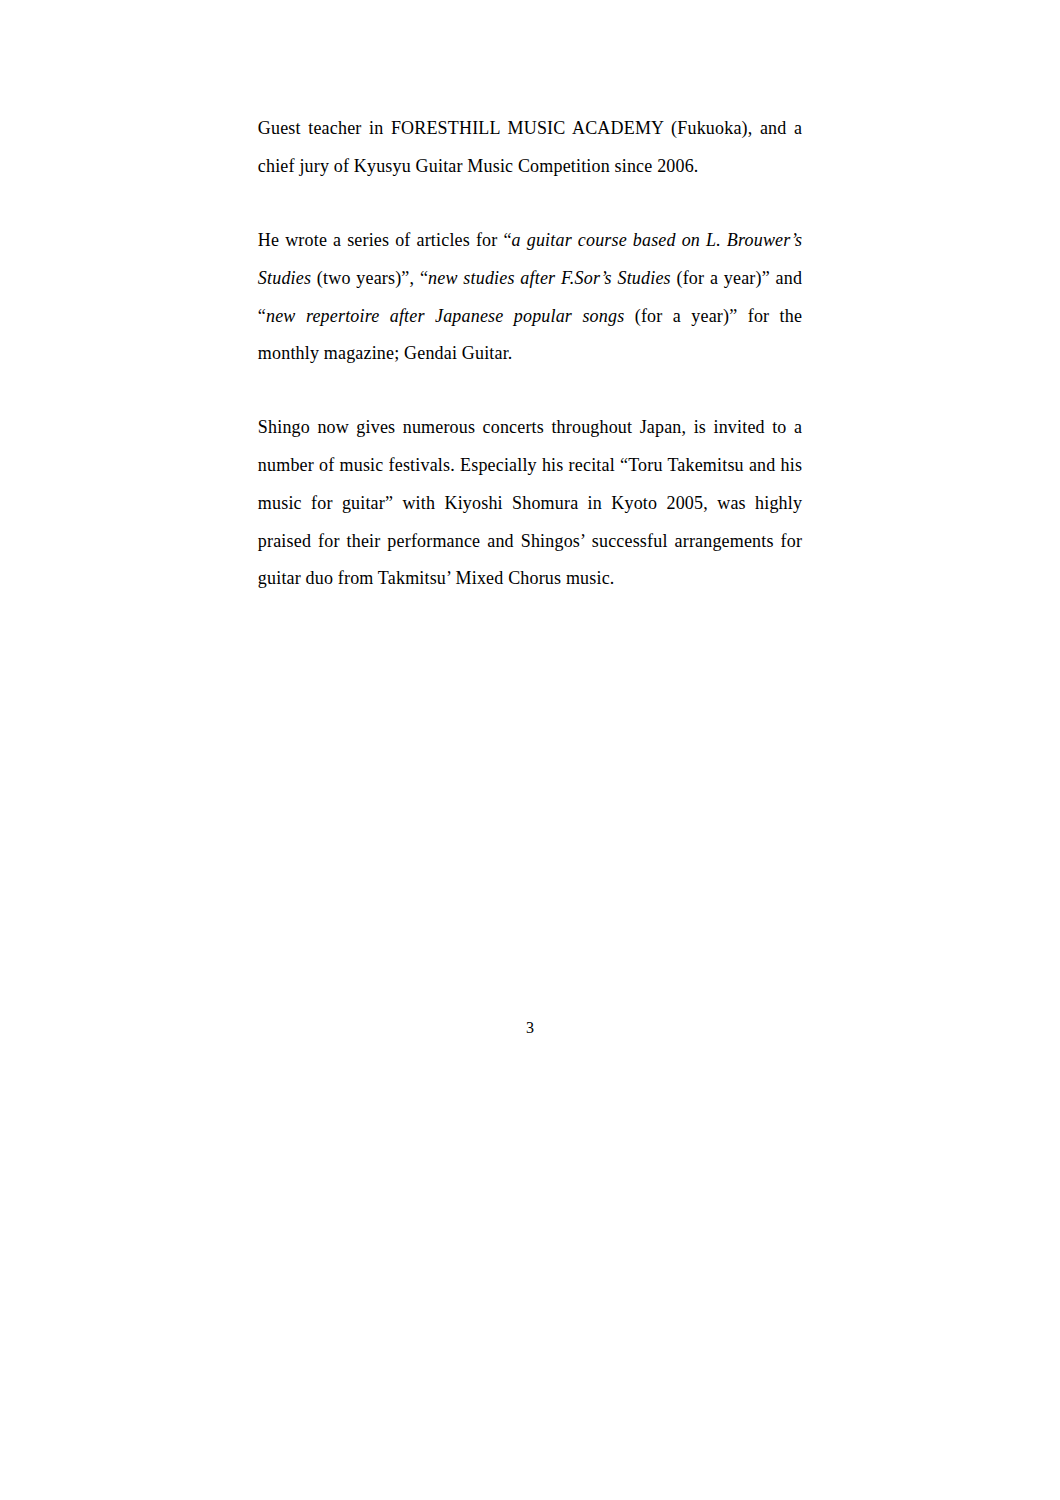Guest teacher in FORESTHILL MUSIC ACADEMY (Fukuoka), and a chief jury of Kyusyu Guitar Music Competition since 2006.
He wrote a series of articles for “a guitar course based on L. Brouwer’s Studies (two years)”, “new studies after F.Sor’s Studies (for a year)” and “new repertoire after Japanese popular songs (for a year)” for the monthly magazine; Gendai Guitar.
Shingo now gives numerous concerts throughout Japan, is invited to a number of music festivals. Especially his recital “Toru Takemitsu and his music for guitar” with Kiyoshi Shomura in Kyoto 2005, was highly praised for their performance and Shingos’ successful arrangements for guitar duo from Takmitsu’ Mixed Chorus music.
3